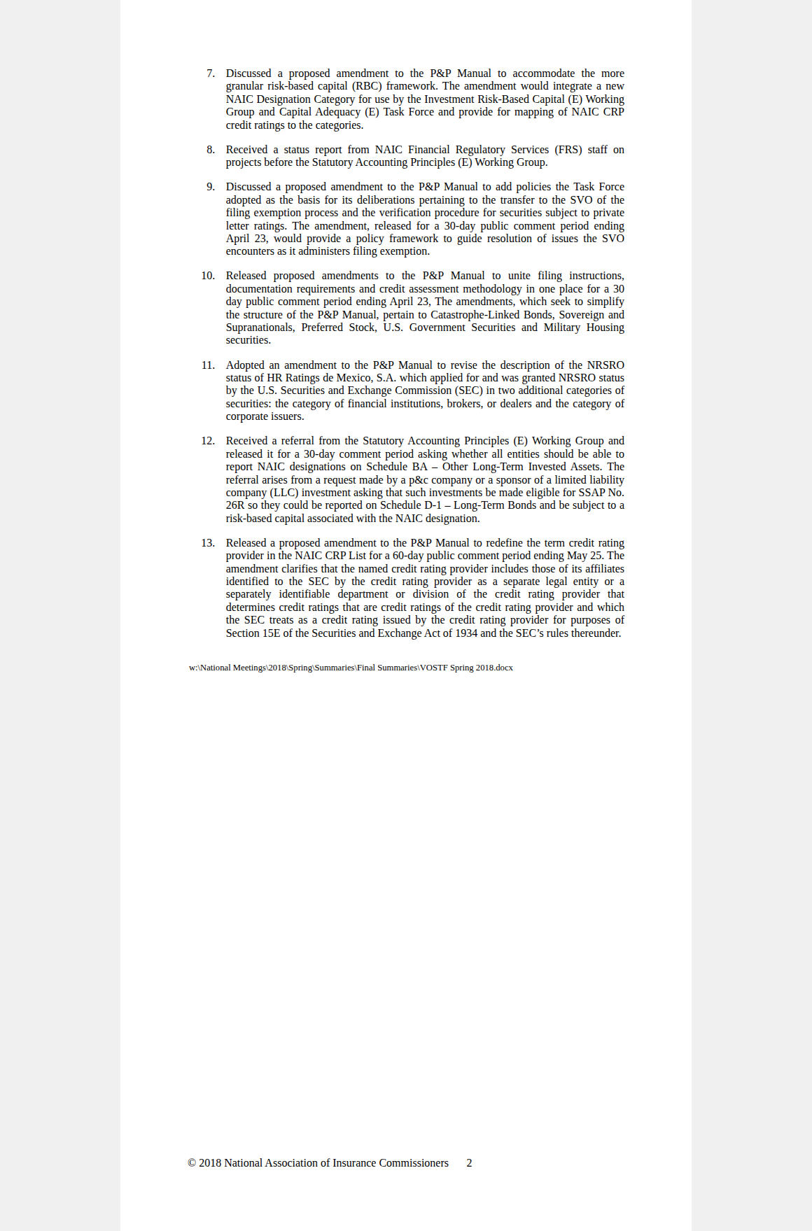Discussed a proposed amendment to the P&P Manual to accommodate the more granular risk-based capital (RBC) framework. The amendment would integrate a new NAIC Designation Category for use by the Investment Risk-Based Capital (E) Working Group and Capital Adequacy (E) Task Force and provide for mapping of NAIC CRP credit ratings to the categories.
Received a status report from NAIC Financial Regulatory Services (FRS) staff on projects before the Statutory Accounting Principles (E) Working Group.
Discussed a proposed amendment to the P&P Manual to add policies the Task Force adopted as the basis for its deliberations pertaining to the transfer to the SVO of the filing exemption process and the verification procedure for securities subject to private letter ratings. The amendment, released for a 30-day public comment period ending April 23, would provide a policy framework to guide resolution of issues the SVO encounters as it administers filing exemption.
Released proposed amendments to the P&P Manual to unite filing instructions, documentation requirements and credit assessment methodology in one place for a 30 day public comment period ending April 23, The amendments, which seek to simplify the structure of the P&P Manual, pertain to Catastrophe-Linked Bonds, Sovereign and Supranationals, Preferred Stock, U.S. Government Securities and Military Housing securities.
Adopted an amendment to the P&P Manual to revise the description of the NRSRO status of HR Ratings de Mexico, S.A. which applied for and was granted NRSRO status by the U.S. Securities and Exchange Commission (SEC) in two additional categories of securities: the category of financial institutions, brokers, or dealers and the category of corporate issuers.
Received a referral from the Statutory Accounting Principles (E) Working Group and released it for a 30-day comment period asking whether all entities should be able to report NAIC designations on Schedule BA – Other Long-Term Invested Assets. The referral arises from a request made by a p&c company or a sponsor of a limited liability company (LLC) investment asking that such investments be made eligible for SSAP No. 26R so they could be reported on Schedule D-1 – Long-Term Bonds and be subject to a risk-based capital associated with the NAIC designation.
Released a proposed amendment to the P&P Manual to redefine the term credit rating provider in the NAIC CRP List for a 60-day public comment period ending May 25. The amendment clarifies that the named credit rating provider includes those of its affiliates identified to the SEC by the credit rating provider as a separate legal entity or a separately identifiable department or division of the credit rating provider that determines credit ratings that are credit ratings of the credit rating provider and which the SEC treats as a credit rating issued by the credit rating provider for purposes of Section 15E of the Securities and Exchange Act of 1934 and the SEC’s rules thereunder.
w:\National Meetings\2018\Spring\Summaries\Final Summaries\VOSTF Spring 2018.docx
© 2018 National Association of Insurance Commissioners2